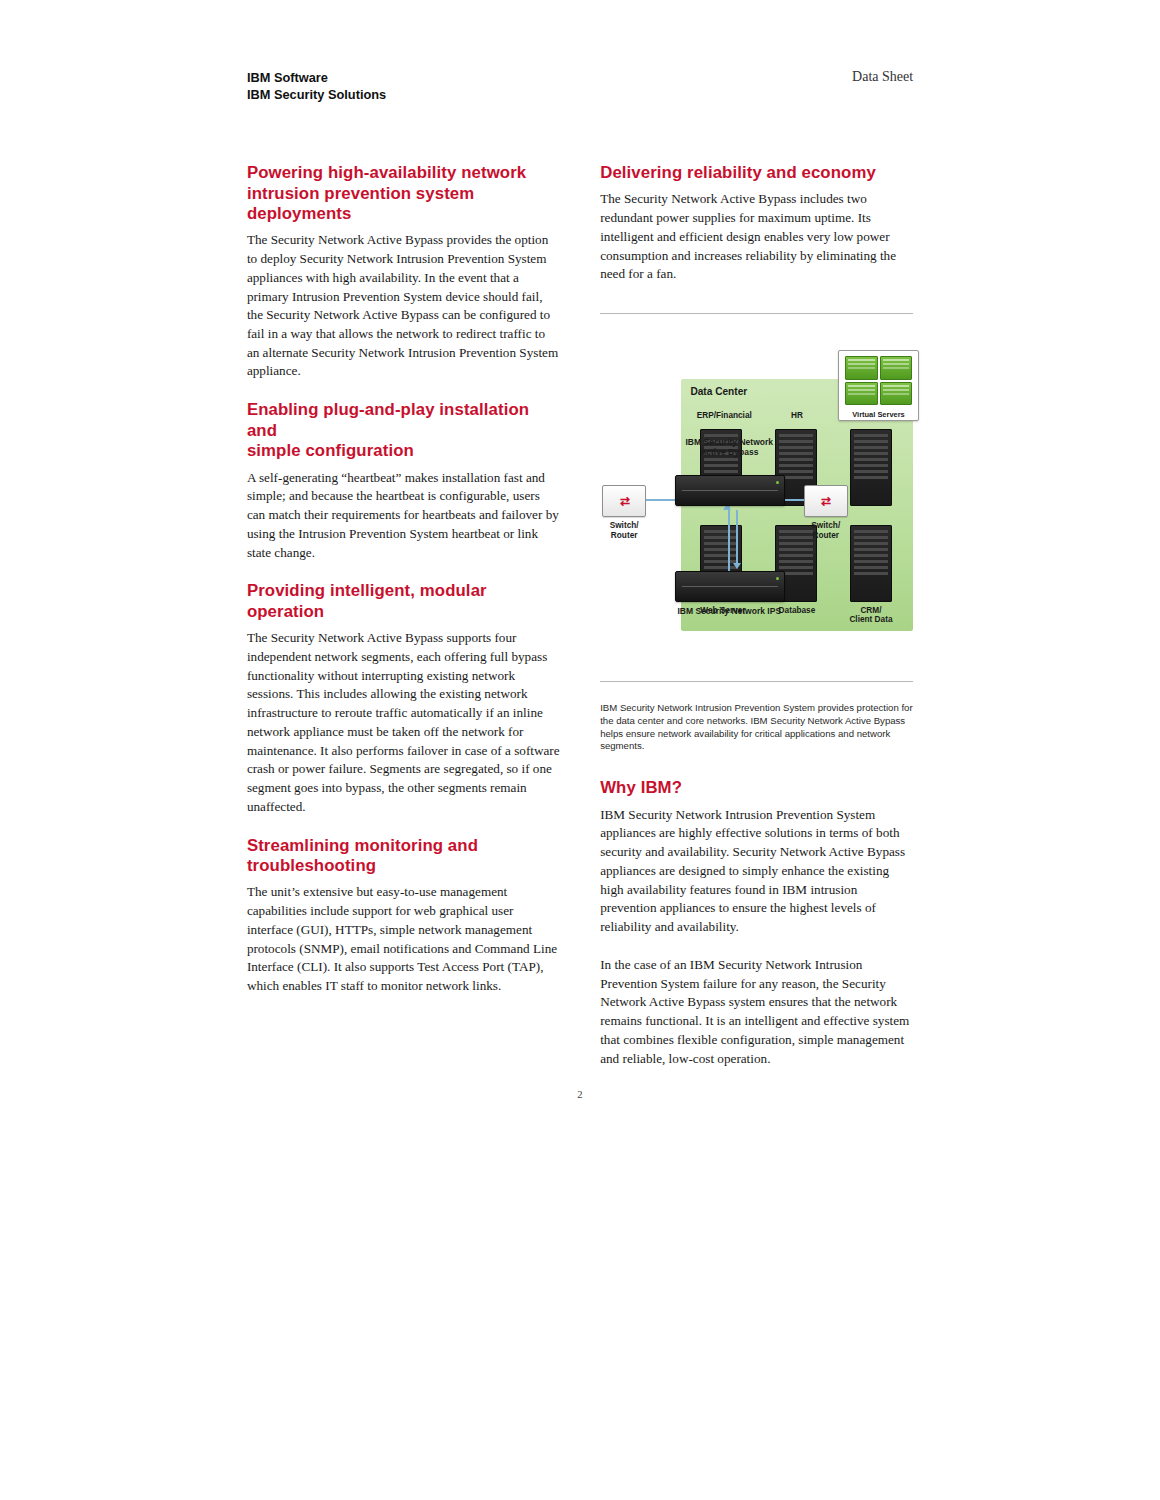IBM Software
IBM Security Solutions
Data Sheet
Powering high-availability network
intrusion prevention system deployments
The Security Network Active Bypass provides the option to deploy Security Network Intrusion Prevention System appliances with high availability. In the event that a primary Intrusion Prevention System device should fail, the Security Network Active Bypass can be configured to fail in a way that allows the network to redirect traffic to an alternate Security Network Intrusion Prevention System appliance.
Enabling plug-and-play installation and
simple configuration
A self-generating “heartbeat” makes installation fast and simple; and because the heartbeat is configurable, users can match their requirements for heartbeats and failover by using the Intrusion Prevention System heartbeat or link state change.
Providing intelligent, modular operation
The Security Network Active Bypass supports four independent network segments, each offering full bypass functionality without interrupting existing network sessions. This includes allowing the existing network infrastructure to reroute traffic automatically if an inline network appliance must be taken off the network for maintenance. It also performs failover in case of a software crash or power failure. Segments are segregated, so if one segment goes into bypass, the other segments remain unaffected.
Streamlining monitoring and
troubleshooting
The unit’s extensive but easy-to-use management capabilities include support for web graphical user interface (GUI), HTTPs, simple network management protocols (SNMP), email notifications and Command Line Interface (CLI). It also supports Test Access Port (TAP), which enables IT staff to monitor network links.
Delivering reliability and economy
The Security Network Active Bypass includes two redundant power supplies for maximum uptime. Its intelligent and efficient design enables very low power consumption and increases reliability by eliminating the need for a fan.
Data Center
ERP/Financial HR
Web Server Database CRM/
Client Data
Virtual Servers
⇄
Switch/
Router
⇄
Switch/
Router
IBM Security Network
Active Bypass
IBM Security Network IPS
IBM Security Network Intrusion Prevention System provides protection for the data center and core networks. IBM Security Network Active Bypass helps ensure network availability for critical applications and network segments.
Why IBM?
IBM Security Network Intrusion Prevention System appliances are highly effective solutions in terms of both security and availability. Security Network Active Bypass appliances are designed to simply enhance the existing high availability features found in IBM intrusion prevention appliances to ensure the highest levels of reliability and availability.
In the case of an IBM Security Network Intrusion Prevention System failure for any reason, the Security Network Active Bypass system ensures that the network remains functional. It is an intelligent and effective system that combines flexible configuration, simple management and reliable, low-cost operation.
2